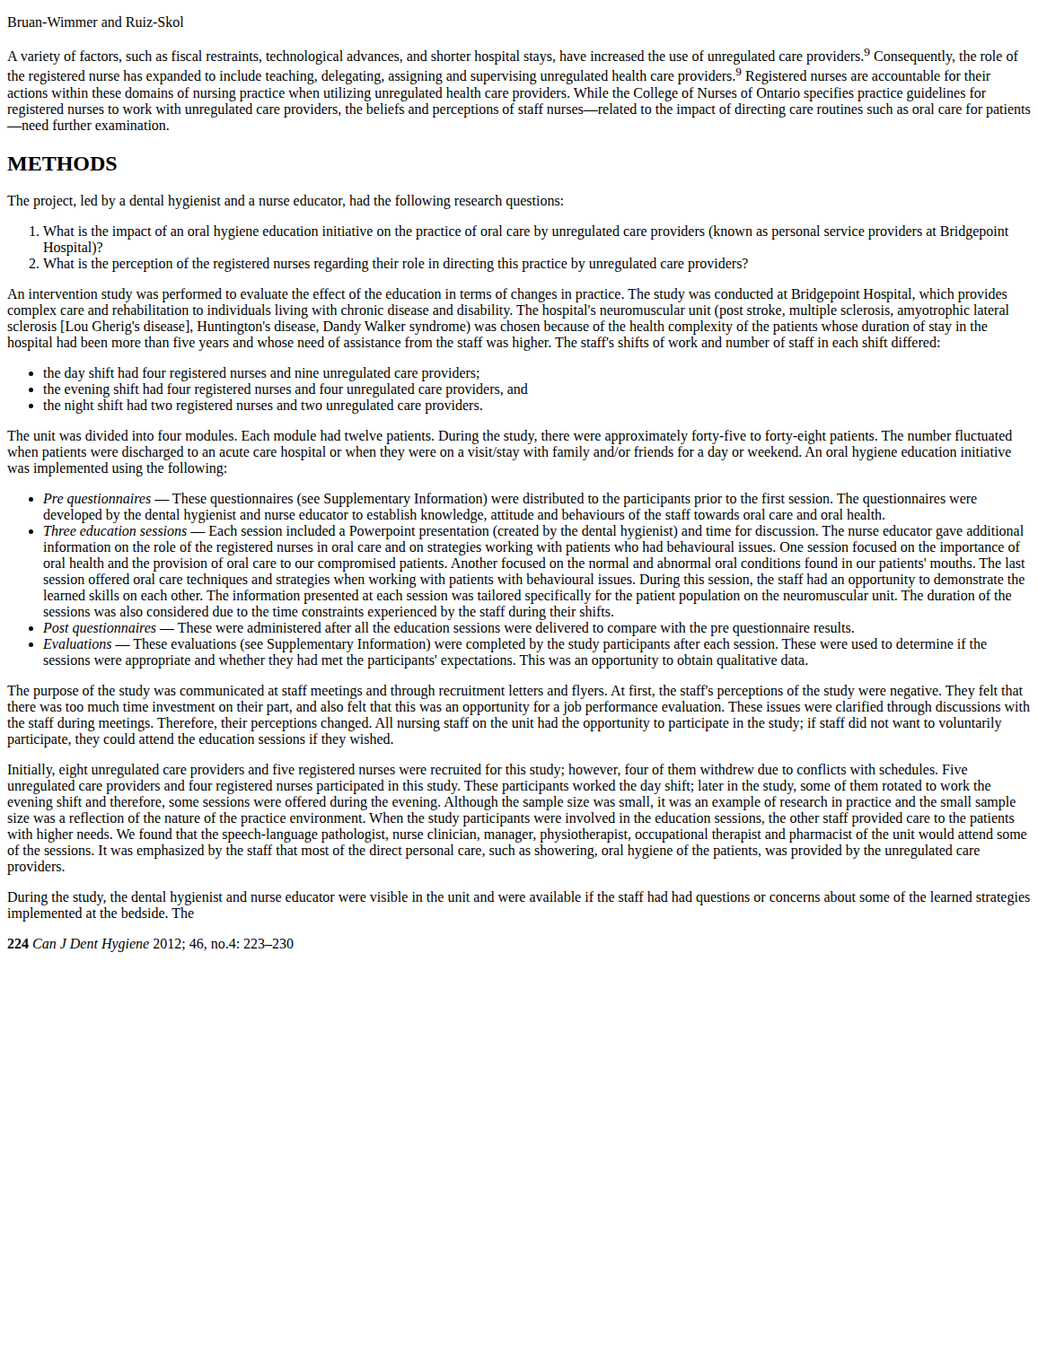Bruan-Wimmer and Ruiz-Skol
A variety of factors, such as fiscal restraints, technological advances, and shorter hospital stays, have increased the use of unregulated care providers.9 Consequently, the role of the registered nurse has expanded to include teaching, delegating, assigning and supervising unregulated health care providers.9 Registered nurses are accountable for their actions within these domains of nursing practice when utilizing unregulated health care providers. While the College of Nurses of Ontario specifies practice guidelines for registered nurses to work with unregulated care providers, the beliefs and perceptions of staff nurses—related to the impact of directing care routines such as oral care for patients—need further examination.
METHODS
The project, led by a dental hygienist and a nurse educator, had the following research questions:
What is the impact of an oral hygiene education initiative on the practice of oral care by unregulated care providers (known as personal service providers at Bridgepoint Hospital)?
What is the perception of the registered nurses regarding their role in directing this practice by unregulated care providers?
An intervention study was performed to evaluate the effect of the education in terms of changes in practice. The study was conducted at Bridgepoint Hospital, which provides complex care and rehabilitation to individuals living with chronic disease and disability. The hospital's neuromuscular unit (post stroke, multiple sclerosis, amyotrophic lateral sclerosis [Lou Gherig's disease], Huntington's disease, Dandy Walker syndrome) was chosen because of the health complexity of the patients whose duration of stay in the hospital had been more than five years and whose need of assistance from the staff was higher. The staff's shifts of work and number of staff in each shift differed:
the day shift had four registered nurses and nine unregulated care providers;
the evening shift had four registered nurses and four unregulated care providers, and
the night shift had two registered nurses and two unregulated care providers.
The unit was divided into four modules. Each module had twelve patients. During the study, there were approximately forty-five to forty-eight patients. The number fluctuated when patients were discharged to an acute care hospital or when they were on a visit/stay with family and/or friends for a day or weekend. An oral hygiene education initiative was implemented using the following:
Pre questionnaires — These questionnaires (see Supplementary Information) were distributed to the participants prior to the first session. The questionnaires were developed by the dental hygienist and nurse educator to establish knowledge, attitude and behaviours of the staff towards oral care and oral health.
Three education sessions — Each session included a Powerpoint presentation (created by the dental hygienist) and time for discussion. The nurse educator gave additional information on the role of the registered nurses in oral care and on strategies working with patients who had behavioural issues. One session focused on the importance of oral health and the provision of oral care to our compromised patients. Another focused on the normal and abnormal oral conditions found in our patients' mouths. The last session offered oral care techniques and strategies when working with patients with behavioural issues. During this session, the staff had an opportunity to demonstrate the learned skills on each other. The information presented at each session was tailored specifically for the patient population on the neuromuscular unit. The duration of the sessions was also considered due to the time constraints experienced by the staff during their shifts.
Post questionnaires — These were administered after all the education sessions were delivered to compare with the pre questionnaire results.
Evaluations — These evaluations (see Supplementary Information) were completed by the study participants after each session. These were used to determine if the sessions were appropriate and whether they had met the participants' expectations. This was an opportunity to obtain qualitative data.
The purpose of the study was communicated at staff meetings and through recruitment letters and flyers. At first, the staff's perceptions of the study were negative. They felt that there was too much time investment on their part, and also felt that this was an opportunity for a job performance evaluation. These issues were clarified through discussions with the staff during meetings. Therefore, their perceptions changed. All nursing staff on the unit had the opportunity to participate in the study; if staff did not want to voluntarily participate, they could attend the education sessions if they wished.
Initially, eight unregulated care providers and five registered nurses were recruited for this study; however, four of them withdrew due to conflicts with schedules. Five unregulated care providers and four registered nurses participated in this study. These participants worked the day shift; later in the study, some of them rotated to work the evening shift and therefore, some sessions were offered during the evening. Although the sample size was small, it was an example of research in practice and the small sample size was a reflection of the nature of the practice environment. When the study participants were involved in the education sessions, the other staff provided care to the patients with higher needs. We found that the speech-language pathologist, nurse clinician, manager, physiotherapist, occupational therapist and pharmacist of the unit would attend some of the sessions. It was emphasized by the staff that most of the direct personal care, such as showering, oral hygiene of the patients, was provided by the unregulated care providers.
During the study, the dental hygienist and nurse educator were visible in the unit and were available if the staff had had questions or concerns about some of the learned strategies implemented at the bedside. The
224 Can J Dent Hygiene 2012; 46, no.4: 223–230